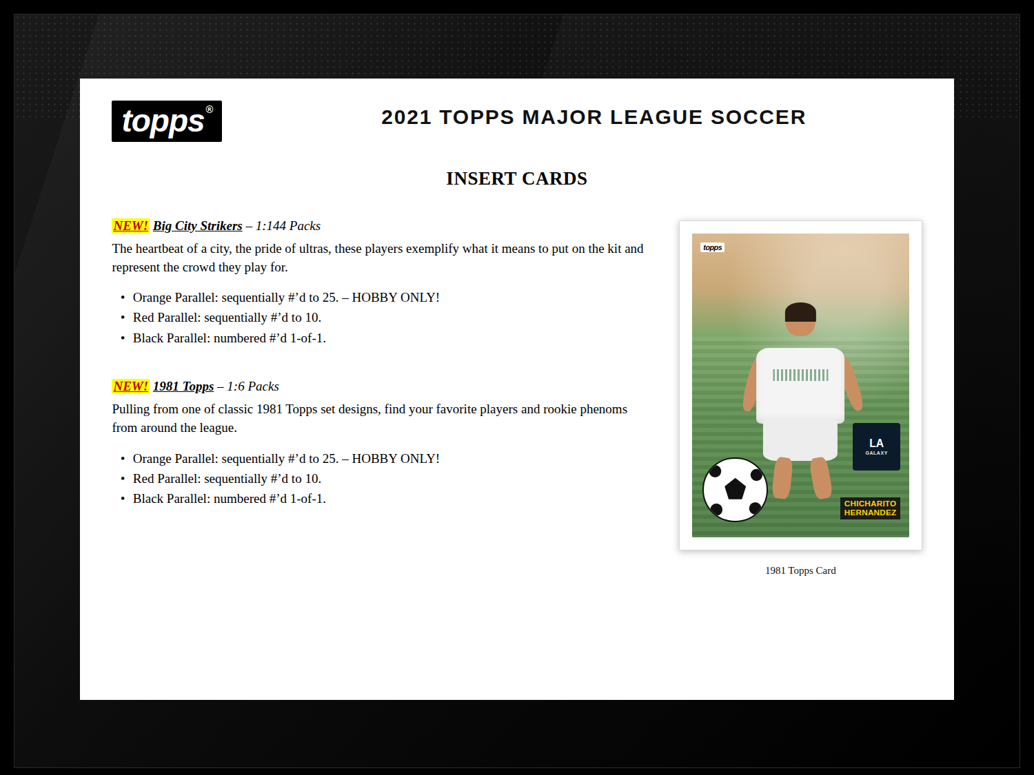topps®
2021 Topps Major League Soccer
INSERT CARDS
NEW! Big City Strikers – 1:144 Packs
The heartbeat of a city, the pride of ultras, these players exemplify what it means to put on the kit and represent the crowd they play for.
Orange Parallel: sequentially #’d to 25. – HOBBY ONLY!
Red Parallel: sequentially #’d to 10.
Black Parallel: numbered #’d 1-of-1.
NEW! 1981 Topps – 1:6 Packs
Pulling from one of classic 1981 Topps set designs, find your favorite players and rookie phenoms from around the league.
Orange Parallel: sequentially #’d to 25. – HOBBY ONLY!
Red Parallel: sequentially #’d to 10.
Black Parallel: numbered #’d 1-of-1.
topps
LA GALAXY
CHICHARITO
HERNANDEZ
1981 Topps Card